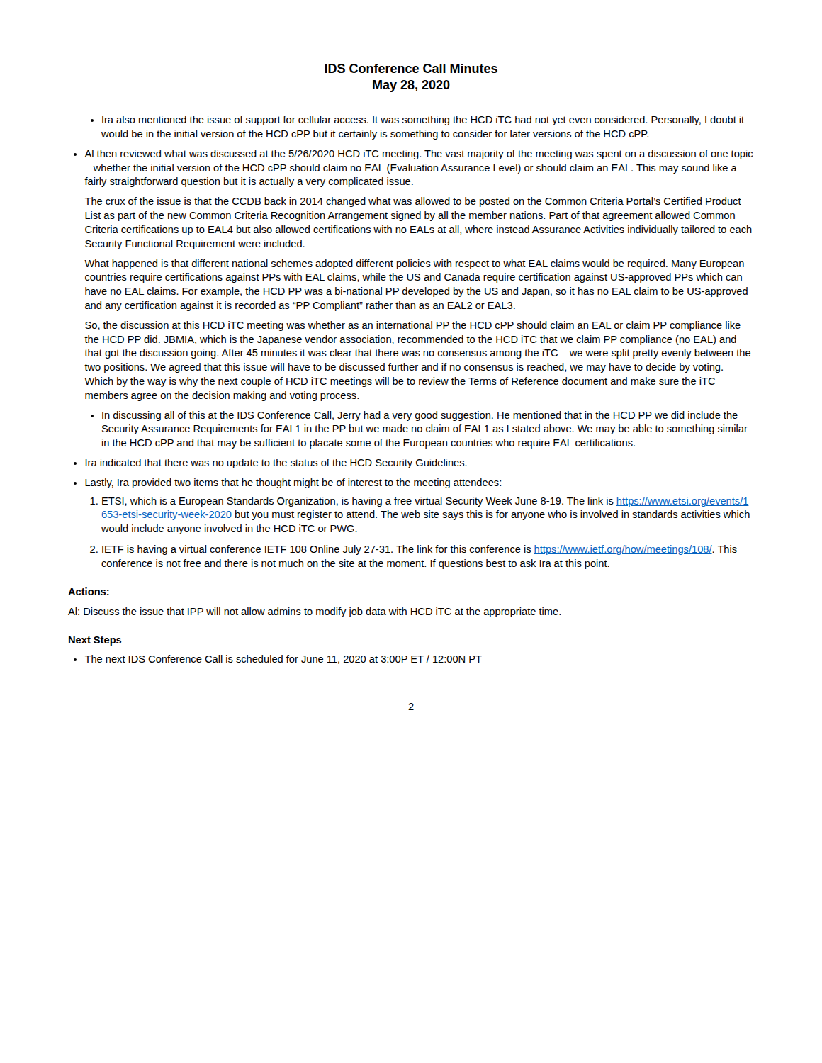IDS Conference Call Minutes
May 28, 2020
Ira also mentioned the issue of support for cellular access. It was something the HCD iTC had not yet even considered. Personally, I doubt it would be in the initial version of the HCD cPP but it certainly is something to consider for later versions of the HCD cPP.
Al then reviewed what was discussed at the 5/26/2020 HCD iTC meeting. The vast majority of the meeting was spent on a discussion of one topic – whether the initial version of the HCD cPP should claim no EAL (Evaluation Assurance Level) or should claim an EAL. This may sound like a fairly straightforward question but it is actually a very complicated issue.
The crux of the issue is that the CCDB back in 2014 changed what was allowed to be posted on the Common Criteria Portal’s Certified Product List as part of the new Common Criteria Recognition Arrangement signed by all the member nations. Part of that agreement allowed Common Criteria certifications up to EAL4 but also allowed certifications with no EALs at all, where instead Assurance Activities individually tailored to each Security Functional Requirement were included.
What happened is that different national schemes adopted different policies with respect to what EAL claims would be required. Many European countries require certifications against PPs with EAL claims, while the US and Canada require certification against US-approved PPs which can have no EAL claims. For example, the HCD PP was a bi-national PP developed by the US and Japan, so it has no EAL claim to be US-approved and any certification against it is recorded as “PP Compliant” rather than as an EAL2 or EAL3.
So, the discussion at this HCD iTC meeting was whether as an international PP the HCD cPP should claim an EAL or claim PP compliance like the HCD PP did. JBMIA, which is the Japanese vendor association, recommended to the HCD iTC that we claim PP compliance (no EAL) and that got the discussion going. After 45 minutes it was clear that there was no consensus among the iTC – we were split pretty evenly between the two positions. We agreed that this issue will have to be discussed further and if no consensus is reached, we may have to decide by voting. Which by the way is why the next couple of HCD iTC meetings will be to review the Terms of Reference document and make sure the iTC members agree on the decision making and voting process.
In discussing all of this at the IDS Conference Call, Jerry had a very good suggestion. He mentioned that in the HCD PP we did include the Security Assurance Requirements for EAL1 in the PP but we made no claim of EAL1 as I stated above. We may be able to something similar in the HCD cPP and that may be sufficient to placate some of the European countries who require EAL certifications.
Ira indicated that there was no update to the status of the HCD Security Guidelines.
Lastly, Ira provided two items that he thought might be of interest to the meeting attendees:
ETSI, which is a European Standards Organization, is having a free virtual Security Week June 8-19. The link is https://www.etsi.org/events/1653-etsi-security-week-2020 but you must register to attend. The web site says this is for anyone who is involved in standards activities which would include anyone involved in the HCD iTC or PWG.
IETF is having a virtual conference IETF 108 Online July 27-31. The link for this conference is https://www.ietf.org/how/meetings/108/. This conference is not free and there is not much on the site at the moment. If questions best to ask Ira at this point.
Actions:
Al: Discuss the issue that IPP will not allow admins to modify job data with HCD iTC at the appropriate time.
Next Steps
The next IDS Conference Call is scheduled for June 11, 2020 at 3:00P ET / 12:00N PT
2